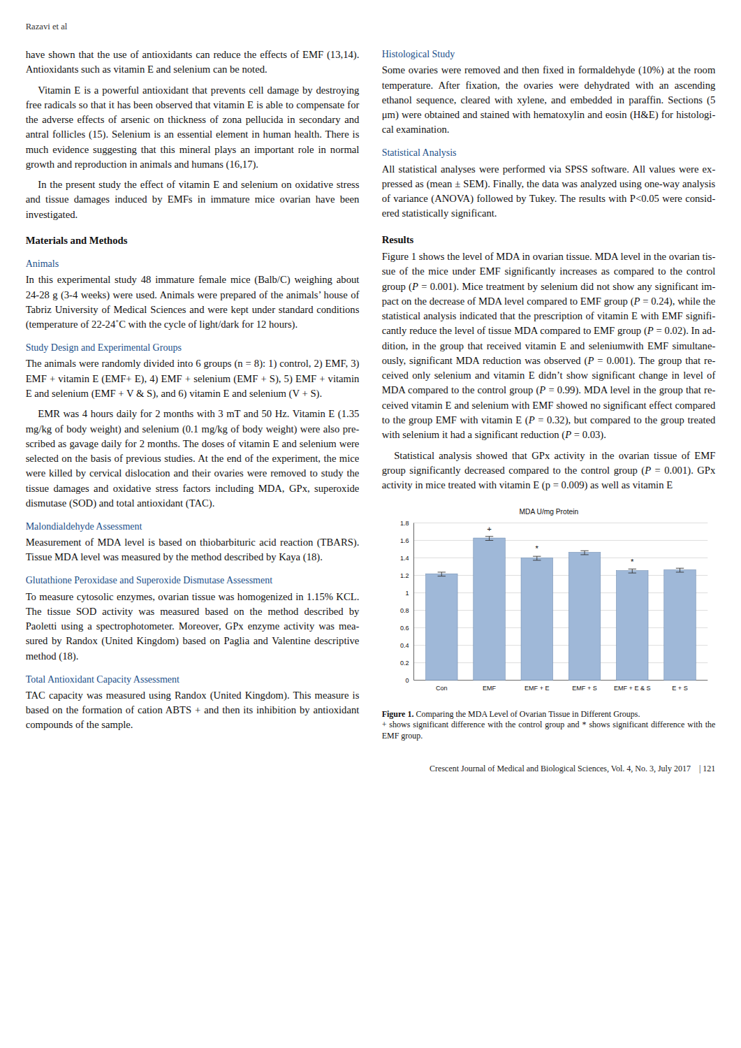Razavi et al
have shown that the use of antioxidants can reduce the effects of EMF (13,14). Antioxidants such as vitamin E and selenium can be noted.
Vitamin E is a powerful antioxidant that prevents cell damage by destroying free radicals so that it has been observed that vitamin E is able to compensate for the adverse effects of arsenic on thickness of zona pellucida in secondary and antral follicles (15). Selenium is an essential element in human health. There is much evidence suggesting that this mineral plays an important role in normal growth and reproduction in animals and humans (16,17).
In the present study the effect of vitamin E and selenium on oxidative stress and tissue damages induced by EMFs in immature mice ovarian have been investigated.
Materials and Methods
Animals
In this experimental study 48 immature female mice (Balb/C) weighing about 24-28 g (3-4 weeks) were used. Animals were prepared of the animals’ house of Tabriz University of Medical Sciences and were kept under standard conditions (temperature of 22-24˚C with the cycle of light/dark for 12 hours).
Study Design and Experimental Groups
The animals were randomly divided into 6 groups (n = 8): 1) control, 2) EMF, 3) EMF + vitamin E (EMF+ E), 4) EMF + selenium (EMF + S), 5) EMF + vitamin E and selenium (EMF + V & S), and 6) vitamin E and selenium (V + S).
EMR was 4 hours daily for 2 months with 3 mT and 50 Hz. Vitamin E (1.35 mg/kg of body weight) and selenium (0.1 mg/kg of body weight) were also prescribed as gavage daily for 2 months. The doses of vitamin E and selenium were selected on the basis of previous studies. At the end of the experiment, the mice were killed by cervical dislocation and their ovaries were removed to study the tissue damages and oxidative stress factors including MDA, GPx, superoxide dismutase (SOD) and total antioxidant (TAC).
Malondialdehyde Assessment
Measurement of MDA level is based on thiobarbituric acid reaction (TBARS). Tissue MDA level was measured by the method described by Kaya (18).
Glutathione Peroxidase and Superoxide Dismutase Assessment
To measure cytosolic enzymes, ovarian tissue was homogenized in 1.15% KCL. The tissue SOD activity was measured based on the method described by Paoletti using a spectrophotometer. Moreover, GPx enzyme activity was measured by Randox (United Kingdom) based on Paglia and Valentine descriptive method (18).
Total Antioxidant Capacity Assessment
TAC capacity was measured using Randox (United Kingdom). This measure is based on the formation of cation ABTS + and then its inhibition by antioxidant compounds of the sample.
Histological Study
Some ovaries were removed and then fixed in formaldehyde (10%) at the room temperature. After fixation, the ovaries were dehydrated with an ascending ethanol sequence, cleared with xylene, and embedded in paraffin. Sections (5 μm) were obtained and stained with hematoxylin and eosin (H&E) for histological examination.
Statistical Analysis
All statistical analyses were performed via SPSS software. All values were expressed as (mean ± SEM). Finally, the data was analyzed using one-way analysis of variance (ANOVA) followed by Tukey. The results with P<0.05 were considered statistically significant.
Results
Figure 1 shows the level of MDA in ovarian tissue. MDA level in the ovarian tissue of the mice under EMF significantly increases as compared to the control group (P = 0.001). Mice treatment by selenium did not show any significant impact on the decrease of MDA level compared to EMF group (P = 0.24), while the statistical analysis indicated that the prescription of vitamin E with EMF significantly reduce the level of tissue MDA compared to EMF group (P = 0.02). In addition, in the group that received vitamin E and seleniumwith EMF simultaneously, significant MDA reduction was observed (P = 0.001). The group that received only selenium and vitamin E didn’t show significant change in level of MDA compared to the control group (P = 0.99). MDA level in the group that received vitamin E and selenium with EMF showed no significant effect compared to the group EMF with vitamin E (P = 0.32), but compared to the group treated with selenium it had a significant reduction (P = 0.03).
Statistical analysis showed that GPx activity in the ovarian tissue of EMF group significantly decreased compared to the control group (P = 0.001). GPx activity in mice treated with vitamin E (p = 0.009) as well as vitamin E
MDA U/mg Protein 1.8 1.6 1.4 1.2 1 0.8 0.6 0.4 0.2 0 + * * Con EMF EMF + E EMF + S EMF + E & S E + S
Figure 1. Comparing the MDA Level of Ovarian Tissue in Different Groups.
+ shows significant difference with the control group and * shows significant difference with the EMF group.
| 121 Crescent Journal of Medical and Biological Sciences, Vol. 4, No. 3, July 2017